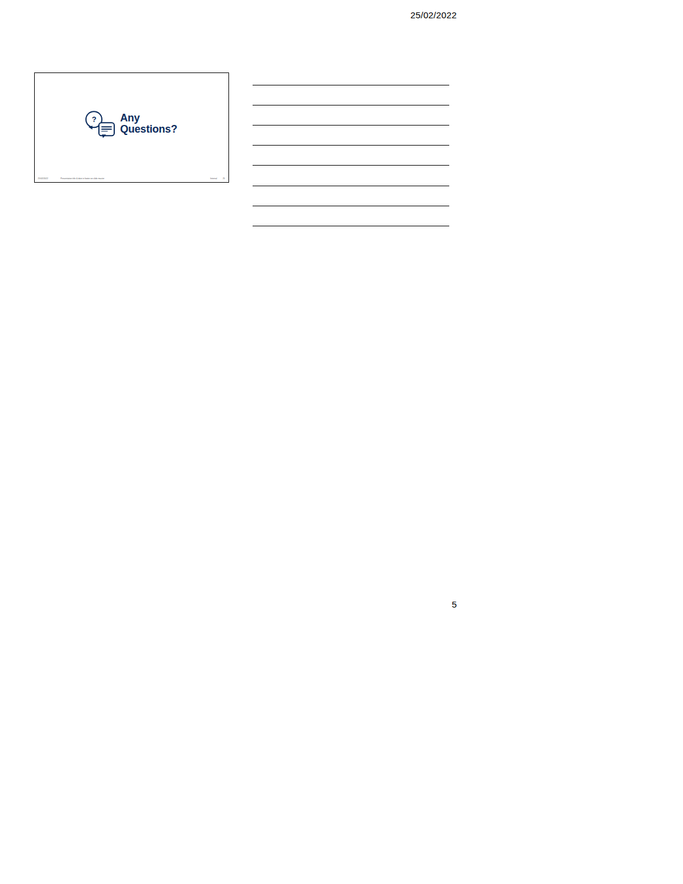25/02/2022
?
Any
Questions?
25/02/2022 Presentation title & date in footer on slide master
Internal 25
5